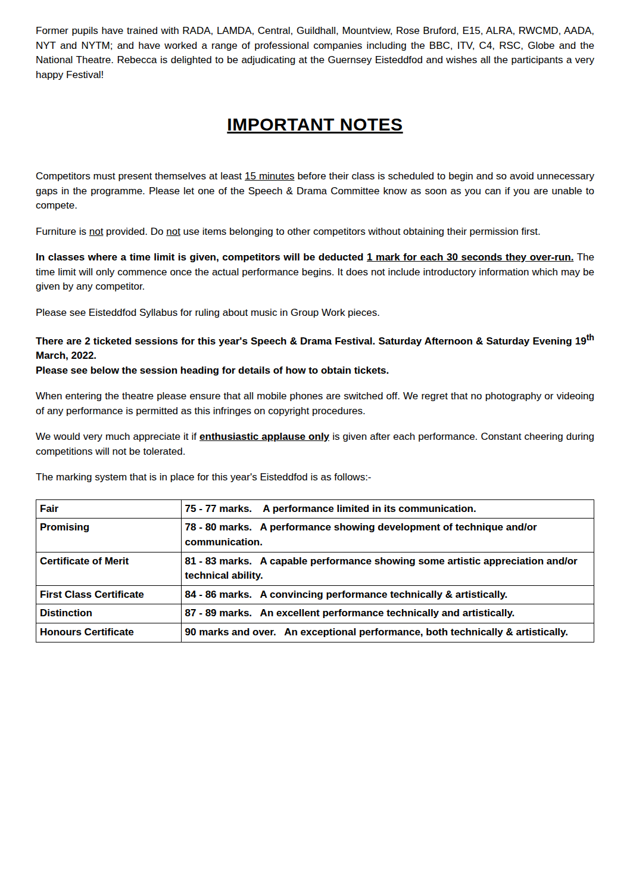Former pupils have trained with RADA, LAMDA, Central, Guildhall, Mountview, Rose Bruford, E15, ALRA, RWCMD, AADA, NYT and NYTM; and have worked a range of professional companies including the BBC, ITV, C4, RSC, Globe and the National Theatre. Rebecca is delighted to be adjudicating at the Guernsey Eisteddfod and wishes all the participants a very happy Festival!
IMPORTANT NOTES
Competitors must present themselves at least 15 minutes before their class is scheduled to begin and so avoid unnecessary gaps in the programme. Please let one of the Speech & Drama Committee know as soon as you can if you are unable to compete.
Furniture is not provided. Do not use items belonging to other competitors without obtaining their permission first.
In classes where a time limit is given, competitors will be deducted 1 mark for each 30 seconds they over-run. The time limit will only commence once the actual performance begins. It does not include introductory information which may be given by any competitor.
Please see Eisteddfod Syllabus for ruling about music in Group Work pieces.
There are 2 ticketed sessions for this year's Speech & Drama Festival. Saturday Afternoon & Saturday Evening 19th March, 2022.
Please see below the session heading for details of how to obtain tickets.
When entering the theatre please ensure that all mobile phones are switched off. We regret that no photography or videoing of any performance is permitted as this infringes on copyright procedures.
We would very much appreciate it if enthusiastic applause only is given after each performance. Constant cheering during competitions will not be tolerated.
The marking system that is in place for this year's Eisteddfod is as follows:-
| Fair | 75 - 77 marks. A performance limited in its communication. |
| Promising | 78 - 80 marks. A performance showing development of technique and/or communication. |
| Certificate of Merit | 81 - 83 marks. A capable performance showing some artistic appreciation and/or technical ability. |
| First Class Certificate | 84 - 86 marks. A convincing performance technically & artistically. |
| Distinction | 87 - 89 marks. An excellent performance technically and artistically. |
| Honours Certificate | 90 marks and over. An exceptional performance, both technically & artistically. |